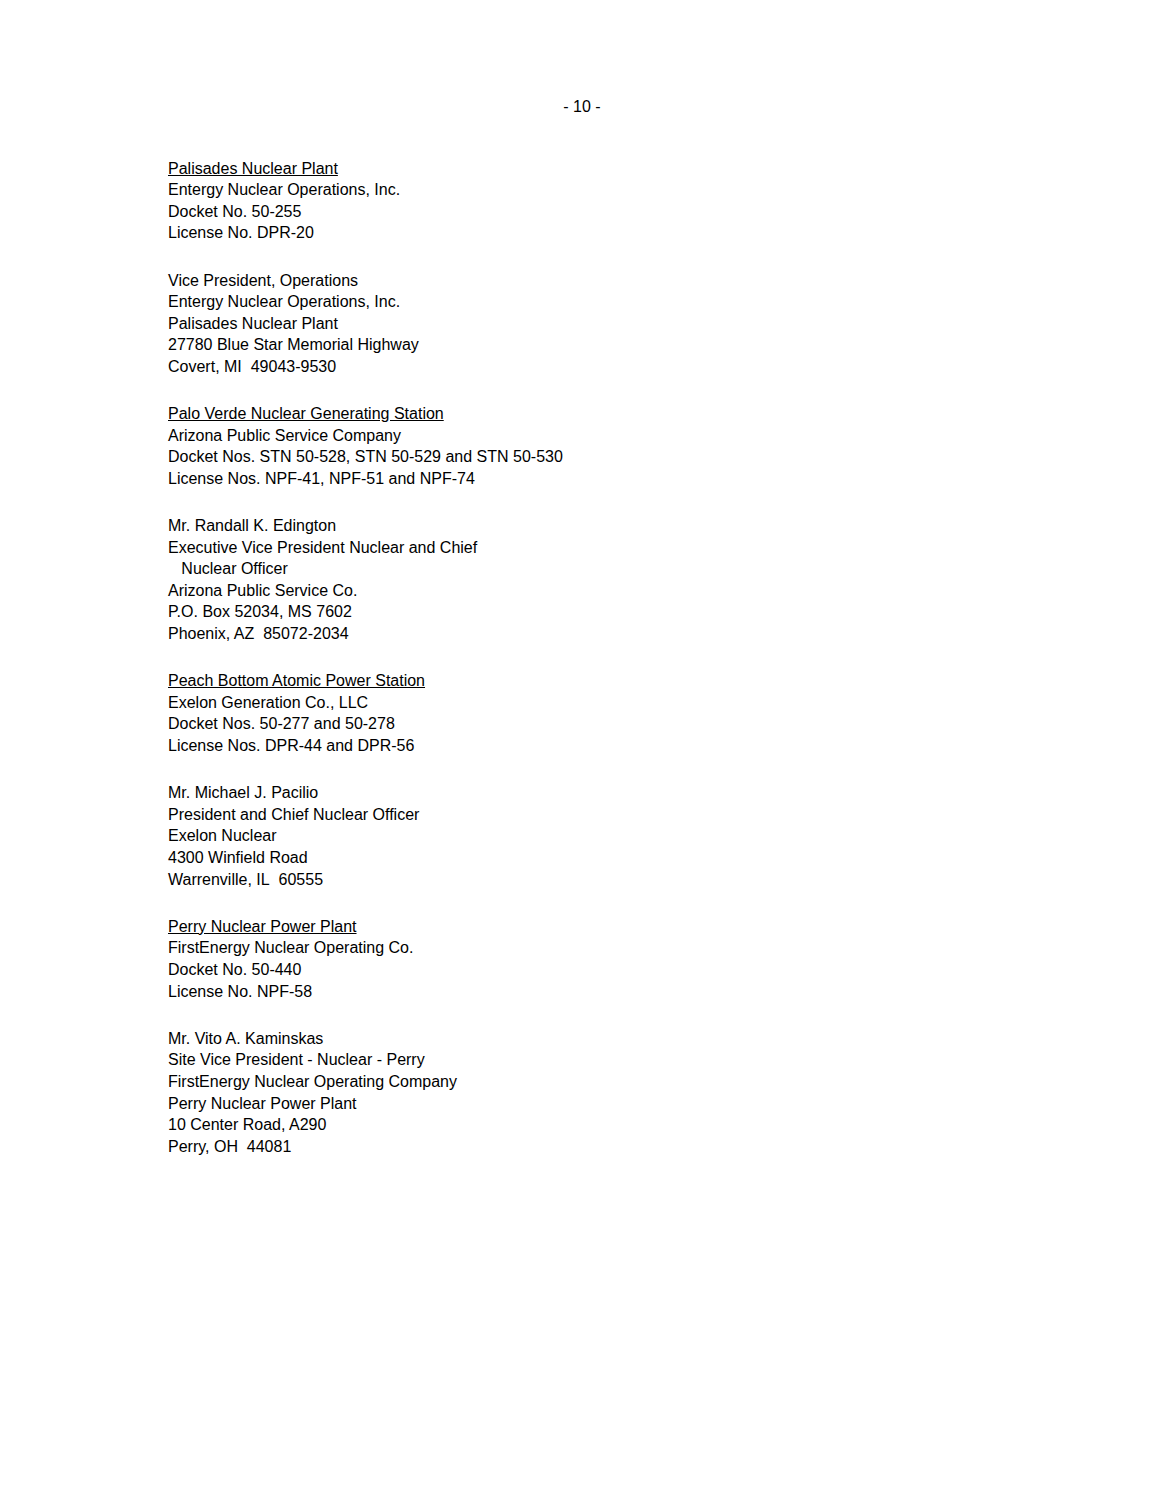- 10 -
Palisades Nuclear Plant
Entergy Nuclear Operations, Inc.
Docket No. 50-255
License No. DPR-20
Vice President, Operations
Entergy Nuclear Operations, Inc.
Palisades Nuclear Plant
27780 Blue Star Memorial Highway
Covert, MI 49043-9530
Palo Verde Nuclear Generating Station
Arizona Public Service Company
Docket Nos. STN 50-528, STN 50-529 and STN 50-530
License Nos. NPF-41, NPF-51 and NPF-74
Mr. Randall K. Edington
Executive Vice President Nuclear and Chief
Nuclear Officer
Arizona Public Service Co.
P.O. Box 52034, MS 7602
Phoenix, AZ 85072-2034
Peach Bottom Atomic Power Station
Exelon Generation Co., LLC
Docket Nos. 50-277 and 50-278
License Nos. DPR-44 and DPR-56
Mr. Michael J. Pacilio
President and Chief Nuclear Officer
Exelon Nuclear
4300 Winfield Road
Warrenville, IL 60555
Perry Nuclear Power Plant
FirstEnergy Nuclear Operating Co.
Docket No. 50-440
License No. NPF-58
Mr. Vito A. Kaminskas
Site Vice President - Nuclear - Perry
FirstEnergy Nuclear Operating Company
Perry Nuclear Power Plant
10 Center Road, A290
Perry, OH 44081